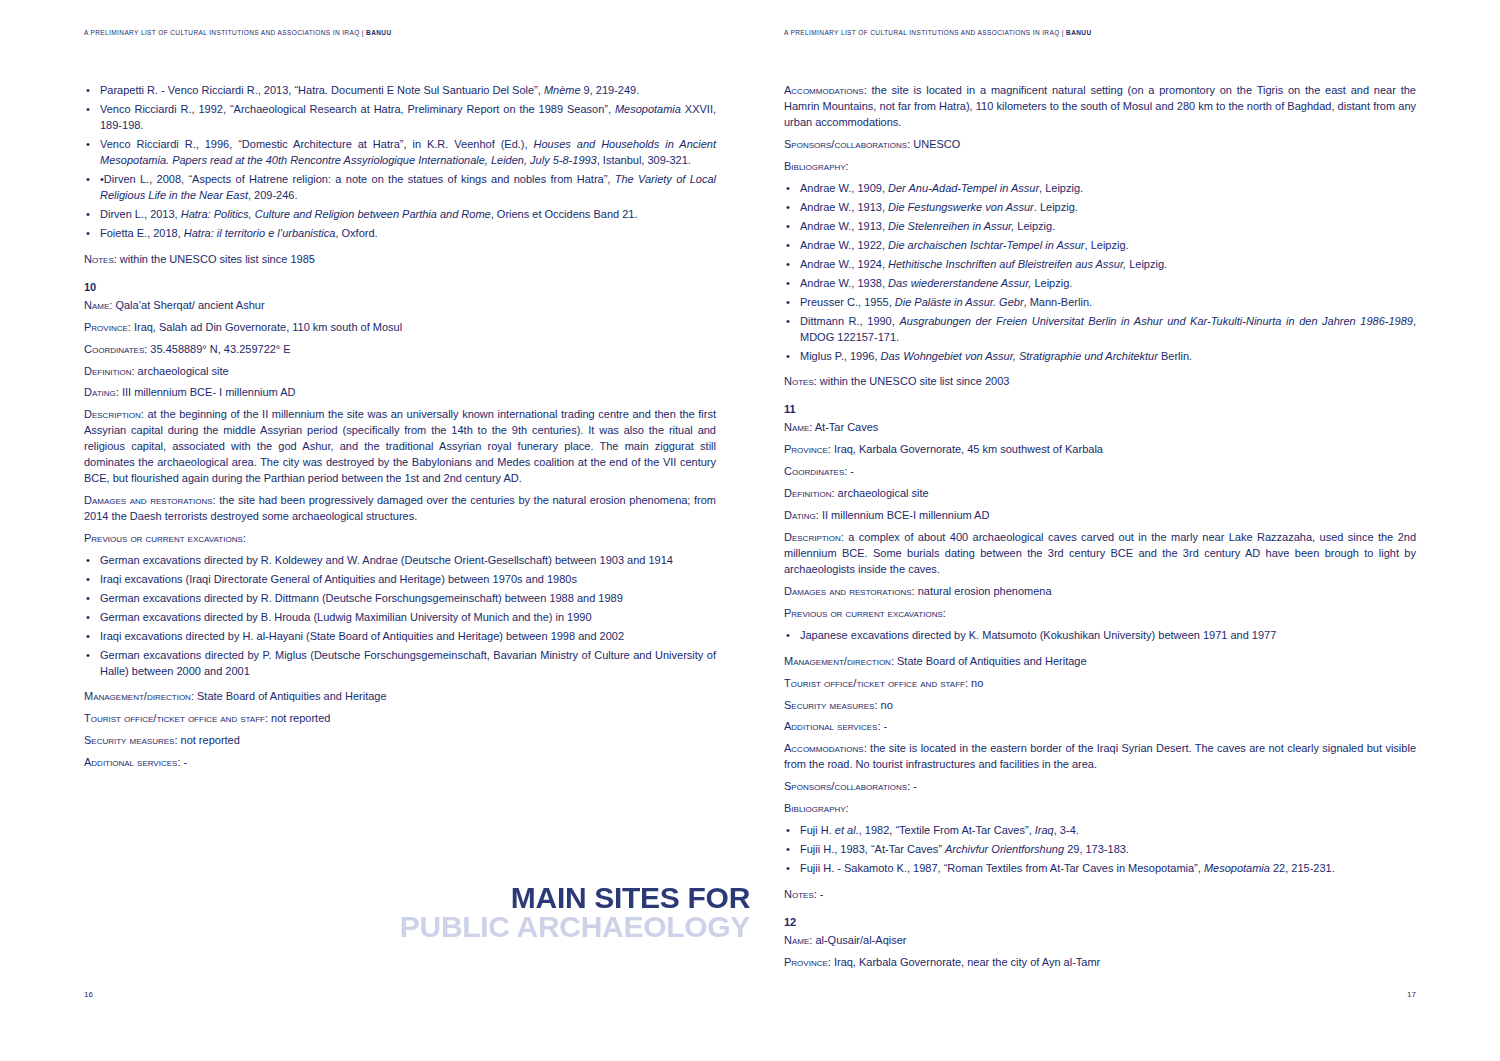A PRELIMINARY LIST OF CULTURAL INSTITUTIONS AND ASSOCIATIONS IN IRAQ | BANUU
Parapetti R. - Venco Ricciardi R., 2013, “Hatra. Documenti E Note Sul Santuario Del Sole”, Mnème 9, 219-249.
Venco Ricciardi R., 1992, “Archaeological Research at Hatra, Preliminary Report on the 1989 Season”, Mesopotamia XXVII, 189-198.
Venco Ricciardi R., 1996, “Domestic Architecture at Hatra”, in K.R. Veenhof (Ed.), Houses and Households in Ancient Mesopotamia. Papers read at the 40th Rencontre Assyriologique Internationale, Leiden, July 5-8-1993, Istanbul, 309-321.
•Dirven L., 2008, “Aspects of Hatrene religion: a note on the statues of kings and nobles from Hatra”, The Variety of Local Religious Life in the Near East, 209-246.
Dirven L., 2013, Hatra: Politics, Culture and Religion between Parthia and Rome, Oriens et Occidens Band 21.
Foietta E., 2018, Hatra: il territorio e l’urbanistica, Oxford.
Notes: within the UNESCO sites list since 1985
10
Name: Qala’at Sherqat/ ancient Ashur
Province: Iraq, Salah ad Din Governorate, 110 km south of Mosul
Coordinates: 35.458889° N, 43.259722° E
Definition: archaeological site
Dating: III millennium BCE- I millennium AD
Description: at the beginning of the II millennium the site was an universally known international trading centre and then the first Assyrian capital during the middle Assyrian period (specifically from the 14th to the 9th centuries). It was also the ritual and religious capital, associated with the god Ashur, and the traditional Assyrian royal funerary place. The main ziggurat still dominates the archaeological area. The city was destroyed by the Babylonians and Medes coalition at the end of the VII century BCE, but flourished again during the Parthian period between the 1st and 2nd century AD.
Damages and restorations: the site had been progressively damaged over the centuries by the natural erosion phenomena; from 2014 the Daesh terrorists destroyed some archaeological structures.
Previous or current excavations:
German excavations directed by R. Koldewey and W. Andrae (Deutsche Orient-Gesellschaft) between 1903 and 1914
Iraqi excavations (Iraqi Directorate General of Antiquities and Heritage) between 1970s and 1980s
German excavations directed by R. Dittmann (Deutsche Forschungsgemeinschaft) between 1988 and 1989
German excavations directed by B. Hrouda (Ludwig Maximilian University of Munich and the) in 1990
Iraqi excavations directed by H. al-Hayani (State Board of Antiquities and Heritage) between 1998 and 2002
German excavations directed by P. Miglus (Deutsche Forschungsgemeinschaft, Bavarian Ministry of Culture and University of Halle) between 2000 and 2001
Management/direction: State Board of Antiquities and Heritage
Tourist office/ticket office and staff: not reported
Security measures: not reported
Additional services: -
16
A PRELIMINARY LIST OF CULTURAL INSTITUTIONS AND ASSOCIATIONS IN IRAQ | BANUU
Accommodations: the site is located in a magnificent natural setting (on a promontory on the Tigris on the east and near the Hamrin Mountains, not far from Hatra), 110 kilometers to the south of Mosul and 280 km to the north of Baghdad, distant from any urban accommodations.
Sponsors/collaborations: UNESCO
Bibliography:
Andrae W., 1909, Der Anu-Adad-Tempel in Assur, Leipzig.
Andrae W., 1913, Die Festungswerke von Assur. Leipzig.
Andrae W., 1913, Die Stelenreihen in Assur, Leipzig.
Andrae W., 1922, Die archaischen Ischtar-Tempel in Assur, Leipzig.
Andrae W., 1924, Hethitische Inschriften auf Bleistreifen aus Assur, Leipzig.
Andrae W., 1938, Das wiedererstandene Assur, Leipzig.
Preusser C., 1955, Die Paläste in Assur. Gebr, Mann-Berlin.
Dittmann R., 1990, Ausgrabungen der Freien Universitat Berlin in Ashur und Kar-Tukulti-Ninurta in den Jahren 1986-1989, MDOG 122157-171.
Miglus P., 1996, Das Wohngebiet von Assur, Stratigraphie und Architektur Berlin.
Notes: within the UNESCO site list since 2003
11
Name: At-Tar Caves
Province: Iraq, Karbala Governorate, 45 km southwest of Karbala
Coordinates: -
Definition: archaeological site
Dating: II millennium BCE-I millennium AD
Description: a complex of about 400 archaeological caves carved out in the marly near Lake Razzazaha, used since the 2nd millennium BCE. Some burials dating between the 3rd century BCE and the 3rd century AD have been brough to light by archaeologists inside the caves.
Damages and restorations: natural erosion phenomena
Previous or current excavations:
Japanese excavations directed by K. Matsumoto (Kokushikan University) between 1971 and 1977
Management/direction: State Board of Antiquities and Heritage
Tourist office/ticket office and staff: no
Security measures: no
Additional services: -
Accommodations: the site is located in the eastern border of the Iraqi Syrian Desert. The caves are not clearly signaled but visible from the road. No tourist infrastructures and facilities in the area.
Sponsors/collaborations: -
Bibliography:
Fuji H. et al., 1982, “Textile From At-Tar Caves”, Iraq, 3-4.
Fujii H., 1983, “At-Tar Caves” Archivfur Orientforshung 29, 173-183.
Fujii H. - Sakamoto K., 1987, “Roman Textiles from At-Tar Caves in Mesopotamia”, Mesopotamia 22, 215-231.
Notes: -
12
Name: al-Qusair/al-Aqiser
Province: Iraq, Karbala Governorate, near the city of Ayn al-Tamr
17
MAIN SITES FOR PUBLIC ARCHAEOLOGY